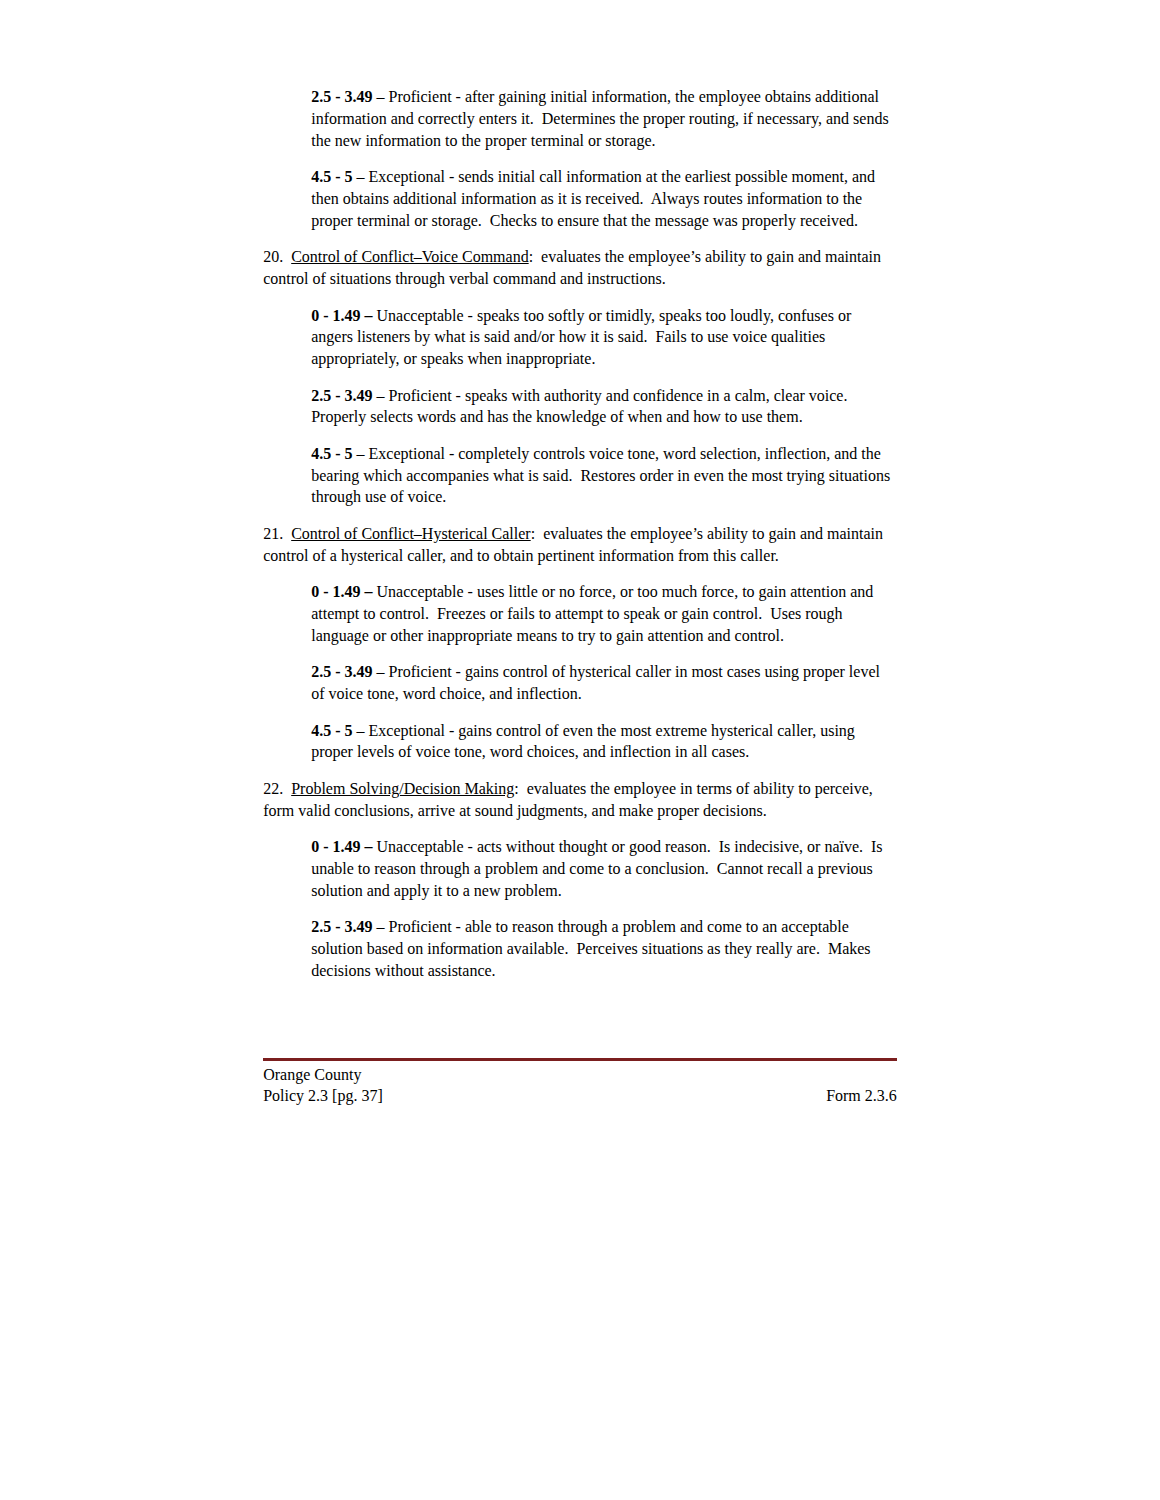2.5 - 3.49 – Proficient - after gaining initial information, the employee obtains additional information and correctly enters it. Determines the proper routing, if necessary, and sends the new information to the proper terminal or storage.
4.5 - 5 – Exceptional - sends initial call information at the earliest possible moment, and then obtains additional information as it is received. Always routes information to the proper terminal or storage. Checks to ensure that the message was properly received.
20. Control of Conflict–Voice Command: evaluates the employee’s ability to gain and maintain control of situations through verbal command and instructions.
0 - 1.49 – Unacceptable - speaks too softly or timidly, speaks too loudly, confuses or angers listeners by what is said and/or how it is said. Fails to use voice qualities appropriately, or speaks when inappropriate.
2.5 - 3.49 – Proficient - speaks with authority and confidence in a calm, clear voice. Properly selects words and has the knowledge of when and how to use them.
4.5 - 5 – Exceptional - completely controls voice tone, word selection, inflection, and the bearing which accompanies what is said. Restores order in even the most trying situations through use of voice.
21. Control of Conflict–Hysterical Caller: evaluates the employee’s ability to gain and maintain control of a hysterical caller, and to obtain pertinent information from this caller.
0 - 1.49 – Unacceptable - uses little or no force, or too much force, to gain attention and attempt to control. Freezes or fails to attempt to speak or gain control. Uses rough language or other inappropriate means to try to gain attention and control.
2.5 - 3.49 – Proficient - gains control of hysterical caller in most cases using proper level of voice tone, word choice, and inflection.
4.5 - 5 – Exceptional - gains control of even the most extreme hysterical caller, using proper levels of voice tone, word choices, and inflection in all cases.
22. Problem Solving/Decision Making: evaluates the employee in terms of ability to perceive, form valid conclusions, arrive at sound judgments, and make proper decisions.
0 - 1.49 – Unacceptable - acts without thought or good reason. Is indecisive, or naïve. Is unable to reason through a problem and come to a conclusion. Cannot recall a previous solution and apply it to a new problem.
2.5 - 3.49 – Proficient - able to reason through a problem and come to an acceptable solution based on information available. Perceives situations as they really are. Makes decisions without assistance.
Orange County
Policy 2.3 [pg. 37]
Form 2.3.6